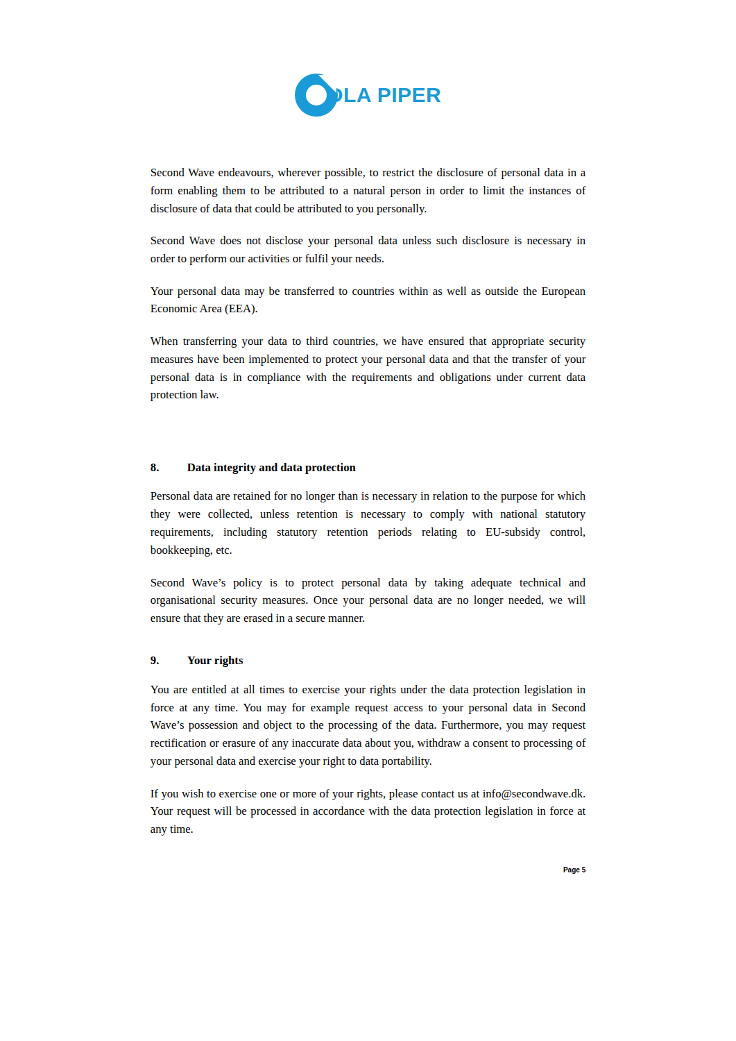DLA PIPER
Second Wave endeavours, wherever possible, to restrict the disclosure of personal data in a form enabling them to be attributed to a natural person in order to limit the instances of disclosure of data that could be attributed to you personally.
Second Wave does not disclose your personal data unless such disclosure is necessary in order to perform our activities or fulfil your needs.
Your personal data may be transferred to countries within as well as outside the European Economic Area (EEA).
When transferring your data to third countries, we have ensured that appropriate security measures have been implemented to protect your personal data and that the transfer of your personal data is in compliance with the requirements and obligations under current data protection law.
8. Data integrity and data protection
Personal data are retained for no longer than is necessary in relation to the purpose for which they were collected, unless retention is necessary to comply with national statutory requirements, including statutory retention periods relating to EU-subsidy control, bookkeeping, etc.
Second Wave’s policy is to protect personal data by taking adequate technical and organisational security measures. Once your personal data are no longer needed, we will ensure that they are erased in a secure manner.
9. Your rights
You are entitled at all times to exercise your rights under the data protection legislation in force at any time. You may for example request access to your personal data in Second Wave’s possession and object to the processing of the data. Furthermore, you may request rectification or erasure of any inaccurate data about you, withdraw a consent to processing of your personal data and exercise your right to data portability.
If you wish to exercise one or more of your rights, please contact us at info@secondwave.dk. Your request will be processed in accordance with the data protection legislation in force at any time.
Page 5